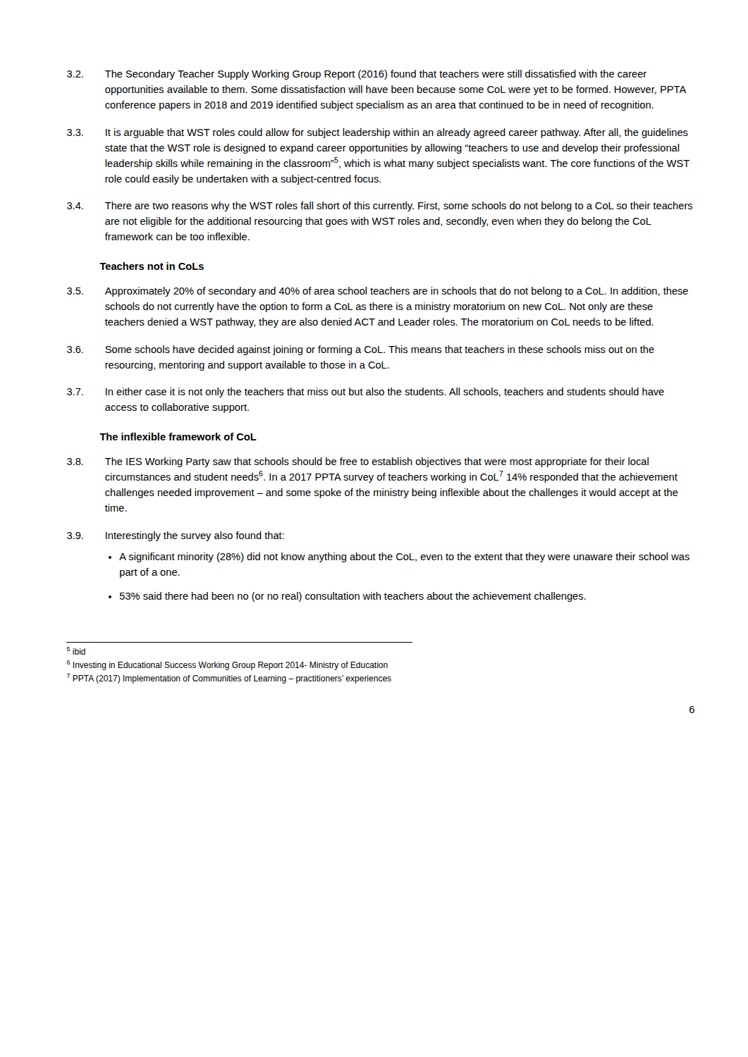3.2.
The Secondary Teacher Supply Working Group Report (2016) found that teachers were still dissatisfied with the career opportunities available to them. Some dissatisfaction will have been because some CoL were yet to be formed. However, PPTA conference papers in 2018 and 2019 identified subject specialism as an area that continued to be in need of recognition.
3.3.
It is arguable that WST roles could allow for subject leadership within an already agreed career pathway. After all, the guidelines state that the WST role is designed to expand career opportunities by allowing “teachers to use and develop their professional leadership skills while remaining in the classroom”5, which is what many subject specialists want. The core functions of the WST role could easily be undertaken with a subject-centred focus.
3.4.
There are two reasons why the WST roles fall short of this currently. First, some schools do not belong to a CoL so their teachers are not eligible for the additional resourcing that goes with WST roles and, secondly, even when they do belong the CoL framework can be too inflexible.
Teachers not in CoLs
3.5.
Approximately 20% of secondary and 40% of area school teachers are in schools that do not belong to a CoL. In addition, these schools do not currently have the option to form a CoL as there is a ministry moratorium on new CoL. Not only are these teachers denied a WST pathway, they are also denied ACT and Leader roles. The moratorium on CoL needs to be lifted.
3.6.
Some schools have decided against joining or forming a CoL. This means that teachers in these schools miss out on the resourcing, mentoring and support available to those in a CoL.
3.7.
In either case it is not only the teachers that miss out but also the students. All schools, teachers and students should have access to collaborative support.
The inflexible framework of CoL
3.8.
The IES Working Party saw that schools should be free to establish objectives that were most appropriate for their local circumstances and student needs6. In a 2017 PPTA survey of teachers working in CoL7 14% responded that the achievement challenges needed improvement – and some spoke of the ministry being inflexible about the challenges it would accept at the time.
3.9.
Interestingly the survey also found that:
A significant minority (28%) did not know anything about the CoL, even to the extent that they were unaware their school was part of a one.
53% said there had been no (or no real) consultation with teachers about the achievement challenges.
5 ibid
6 Investing in Educational Success Working Group Report 2014- Ministry of Education
7 PPTA (2017) Implementation of Communities of Learning – practitioners’ experiences
6